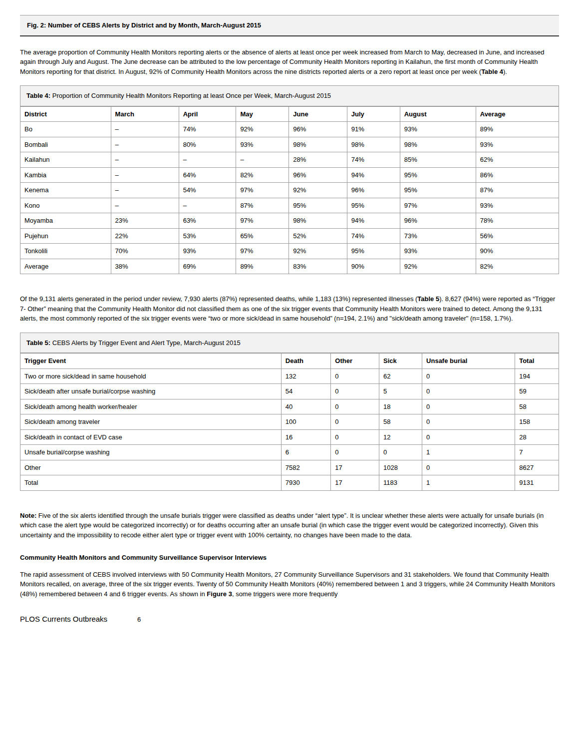Fig. 2: Number of CEBS Alerts by District and by Month, March-August 2015
The average proportion of Community Health Monitors reporting alerts or the absence of alerts at least once per week increased from March to May, decreased in June, and increased again through July and August. The June decrease can be attributed to the low percentage of Community Health Monitors reporting in Kailahun, the first month of Community Health Monitors reporting for that district. In August, 92% of Community Health Monitors across the nine districts reported alerts or a zero report at least once per week (Table 4).
Table 4: Proportion of Community Health Monitors Reporting at least Once per Week, March-August 2015
| District | March | April | May | June | July | August | Average |
| --- | --- | --- | --- | --- | --- | --- | --- |
| Bo | – | 74% | 92% | 96% | 91% | 93% | 89% |
| Bombali | – | 80% | 93% | 98% | 98% | 98% | 93% |
| Kailahun | – | – | – | 28% | 74% | 85% | 62% |
| Kambia | – | 64% | 82% | 96% | 94% | 95% | 86% |
| Kenema | – | 54% | 97% | 92% | 96% | 95% | 87% |
| Kono | – | – | 87% | 95% | 95% | 97% | 93% |
| Moyamba | 23% | 63% | 97% | 98% | 94% | 96% | 78% |
| Pujehun | 22% | 53% | 65% | 52% | 74% | 73% | 56% |
| Tonkolili | 70% | 93% | 97% | 92% | 95% | 93% | 90% |
| Average | 38% | 69% | 89% | 83% | 90% | 92% | 82% |
Of the 9,131 alerts generated in the period under review, 7,930 alerts (87%) represented deaths, while 1,183 (13%) represented illnesses (Table 5). 8,627 (94%) were reported as “Trigger 7- Other” meaning that the Community Health Monitor did not classified them as one of the six trigger events that Community Health Monitors were trained to detect. Among the 9,131 alerts, the most commonly reported of the six trigger events were “two or more sick/dead in same household” (n=194, 2.1%) and "sick/death among traveler" (n=158, 1.7%).
Table 5: CEBS Alerts by Trigger Event and Alert Type, March-August 2015
| Trigger Event | Death | Other | Sick | Unsafe burial | Total |
| --- | --- | --- | --- | --- | --- |
| Two or more sick/dead in same household | 132 | 0 | 62 | 0 | 194 |
| Sick/death after unsafe burial/corpse washing | 54 | 0 | 5 | 0 | 59 |
| Sick/death among health worker/healer | 40 | 0 | 18 | 0 | 58 |
| Sick/death among traveler | 100 | 0 | 58 | 0 | 158 |
| Sick/death in contact of EVD case | 16 | 0 | 12 | 0 | 28 |
| Unsafe burial/corpse washing | 6 | 0 | 0 | 1 | 7 |
| Other | 7582 | 17 | 1028 | 0 | 8627 |
| Total | 7930 | 17 | 1183 | 1 | 9131 |
Note: Five of the six alerts identified through the unsafe burials trigger were classified as deaths under “alert type”. It is unclear whether these alerts were actually for unsafe burials (in which case the alert type would be categorized incorrectly) or for deaths occurring after an unsafe burial (in which case the trigger event would be categorized incorrectly). Given this uncertainty and the impossibility to recode either alert type or trigger event with 100% certainty, no changes have been made to the data.
Community Health Monitors and Community Surveillance Supervisor Interviews
The rapid assessment of CEBS involved interviews with 50 Community Health Monitors, 27 Community Surveillance Supervisors and 31 stakeholders. We found that Community Health Monitors recalled, on average, three of the six trigger events. Twenty of 50 Community Health Monitors (40%) remembered between 1 and 3 triggers, while 24 Community Health Monitors (48%) remembered between 4 and 6 trigger events. As shown in Figure 3, some triggers were more frequently
PLOS Currents Outbreaks 6